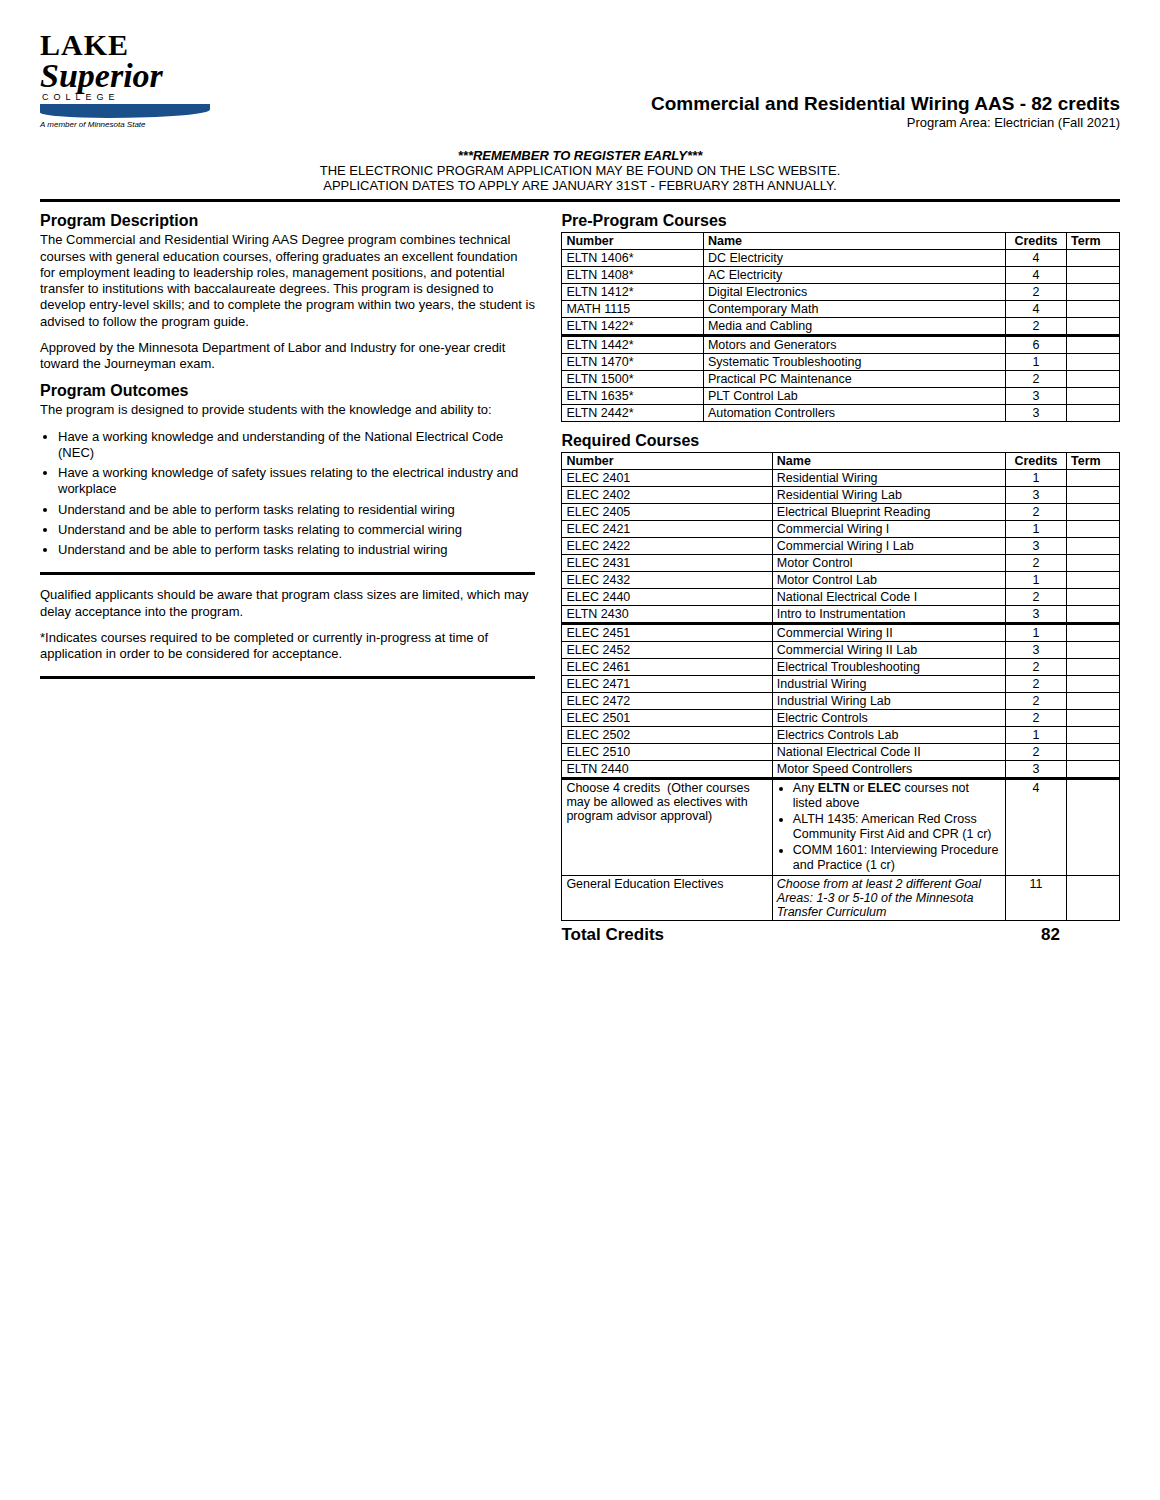LAKE
Superior
COLLEGE
A member of Minnesota State
Commercial and Residential Wiring AAS - 82 credits
Program Area: Electrician (Fall 2021)
***REMEMBER TO REGISTER EARLY***
THE ELECTRONIC PROGRAM APPLICATION MAY BE FOUND ON THE LSC WEBSITE.
APPLICATION DATES TO APPLY ARE JANUARY 31ST - FEBRUARY 28TH ANNUALLY.
Program Description
The Commercial and Residential Wiring AAS Degree program combines technical courses with general education courses, offering graduates an excellent foundation for employment leading to leadership roles, management positions, and potential transfer to institutions with baccalaureate degrees. This program is designed to develop entry-level skills; and to complete the program within two years, the student is advised to follow the program guide.
Approved by the Minnesota Department of Labor and Industry for one-year credit toward the Journeyman exam.
Program Outcomes
The program is designed to provide students with the knowledge and ability to:
Have a working knowledge and understanding of the National Electrical Code (NEC)
Have a working knowledge of safety issues relating to the electrical industry and workplace
Understand and be able to perform tasks relating to residential wiring
Understand and be able to perform tasks relating to commercial wiring
Understand and be able to perform tasks relating to industrial wiring
Qualified applicants should be aware that program class sizes are limited, which may delay acceptance into the program.
*Indicates courses required to be completed or currently in-progress at time of application in order to be considered for acceptance.
Pre-Program Courses
| Number | Name | Credits | Term |
| --- | --- | --- | --- |
| ELTN 1406* | DC Electricity | 4 | |
| ELTN 1408* | AC Electricity | 4 | |
| ELTN 1412* | Digital Electronics | 2 | |
| MATH 1115 | Contemporary Math | 4 | |
| ELTN 1422* | Media and Cabling | 2 | |
| ELTN 1442* | Motors and Generators | 6 | |
| ELTN 1470* | Systematic Troubleshooting | 1 | |
| ELTN 1500* | Practical PC Maintenance | 2 | |
| ELTN 1635* | PLT Control Lab | 3 | |
| ELTN 2442* | Automation Controllers | 3 | |
Required Courses
| Number | Name | Credits | Term |
| --- | --- | --- | --- |
| ELEC 2401 | Residential Wiring | 1 | |
| ELEC 2402 | Residential Wiring Lab | 3 | |
| ELEC 2405 | Electrical Blueprint Reading | 2 | |
| ELEC 2421 | Commercial Wiring I | 1 | |
| ELEC 2422 | Commercial Wiring I Lab | 3 | |
| ELEC 2431 | Motor Control | 2 | |
| ELEC 2432 | Motor Control Lab | 1 | |
| ELEC 2440 | National Electrical Code I | 2 | |
| ELTN 2430 | Intro to Instrumentation | 3 | |
| ELEC 2451 | Commercial Wiring II | 1 | |
| ELEC 2452 | Commercial Wiring II Lab | 3 | |
| ELEC 2461 | Electrical Troubleshooting | 2 | |
| ELEC 2471 | Industrial Wiring | 2 | |
| ELEC 2472 | Industrial Wiring Lab | 2 | |
| ELEC 2501 | Electric Controls | 2 | |
| ELEC 2502 | Electrics Controls Lab | 1 | |
| ELEC 2510 | National Electrical Code II | 2 | |
| ELTN 2440 | Motor Speed Controllers | 3 | |
| Choose 4 credits (Other courses may be allowed as electives with program advisor approval) | Any ELTN or ELEC courses not listed above ALTH 1435: American Red Cross Community First Aid and CPR (1 cr) COMM 1601: Interviewing Procedure and Practice (1 cr) | 4 | |
| General Education Electives | Choose from at least 2 different Goal Areas: 1-3 or 5-10 of the Minnesota Transfer Curriculum | 11 | |
Total Credits 82